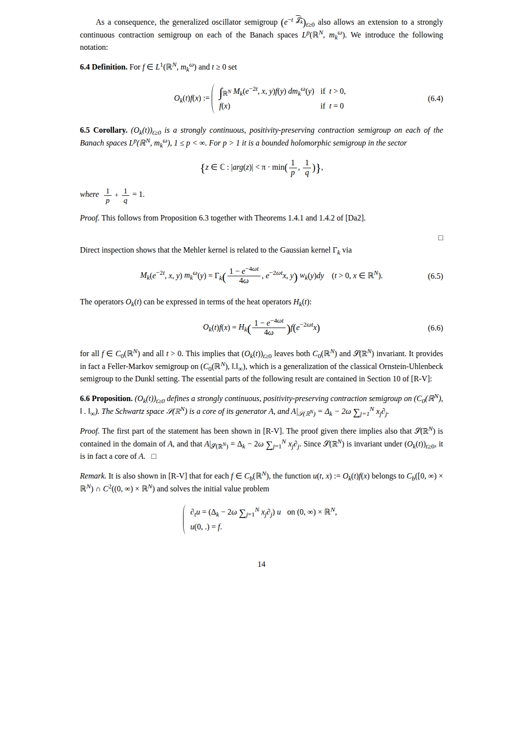As a consequence, the generalized oscillator semigroup (e−t 𝒥k)t≥0 also allows an extension to a strongly continuous contraction semigroup on each of the Banach spaces Lp(ℝN, mkω). We introduce the following notation:
6.4 Definition. For f ∈ L1(ℝN, mkω) and t ≥ 0 set
Ok(t)f(x) :=
| ∫ ℝ N M k ( e −2 t , x , y ) f ( y ) dm k ω ( y ) | if t > 0, |
| f ( x ) | if t = 0 |
(6.4)
6.5 Corollary. (Ok(t))t≥0 is a strongly continuous, positivity-preserving contraction semigroup on each of the Banach spaces Lp(ℝN, mkω), 1 ≤ p < ∞. For p > 1 it is a bounded holomorphic semigroup in the sector
{z ∈ ℂ : |arg(z)| < π · min(1 p, 1 q)},
where 1 p + 1 q = 1.
Proof. This follows from Proposition 6.3 together with Theorems 1.4.1 and 1.4.2 of [Da2].
□
Direct inspection shows that the Mehler kernel is related to the Gaussian kernel Γk via
Mk(e−2t, x, y) mkω(y) = Γk(1 − e−4ωt 4ω, e−2ωtx, y) wk(y)dy (t > 0, x ∈ ℝN). (6.5)
The operators Ok(t) can be expressed in terms of the heat operators Hk(t):
Ok(t)f(x) = Hk(1 − e−4ωt 4ω) f(e−2ωtx) (6.6)
for all f ∈ C0(ℝN) and all t > 0. This implies that (Ok(t))t≥0 leaves both C0(ℝN) and 𝒮(ℝN) invariant. It provides in fact a Feller-Markov semigroup on (C0(ℝN), ‖.‖∞), which is a generalization of the classical Ornstein-Uhlenbeck semigroup to the Dunkl setting. The essential parts of the following result are contained in Section 10 of [R-V]:
6.6 Proposition. (Ok(t))t≥0 defines a strongly continuous, positivity-preserving contraction semigroup on (C0(ℝN), ‖ . ‖∞). The Schwartz space 𝒮(ℝN) is a core of its generator A, and A|𝒮(ℝN) = Δk − 2ω ∑j=1N xj∂j.
Proof. The first part of the statement has been shown in [R-V]. The proof given there implies also that 𝒮(ℝN) is contained in the domain of A, and that A|𝒮(ℝN) = Δk − 2ω ∑j=1N xj∂j. Since 𝒮(ℝN) is invariant under (Ok(t))t≥0, it is in fact a core of A. □
Remark. It is also shown in [R-V] that for each f ∈ Cb(ℝN), the function u(t, x) := Ok(t)f(x) belongs to Cb([0, ∞) × ℝN) ∩ C2((0, ∞) × ℝN) and solves the initial value problem
| ∂ t u = (Δ k − 2 ω ∑ j =1 N x j ∂ j ) u | on (0, ∞) × ℝ N , |
| u (0, .) = f . | |
14